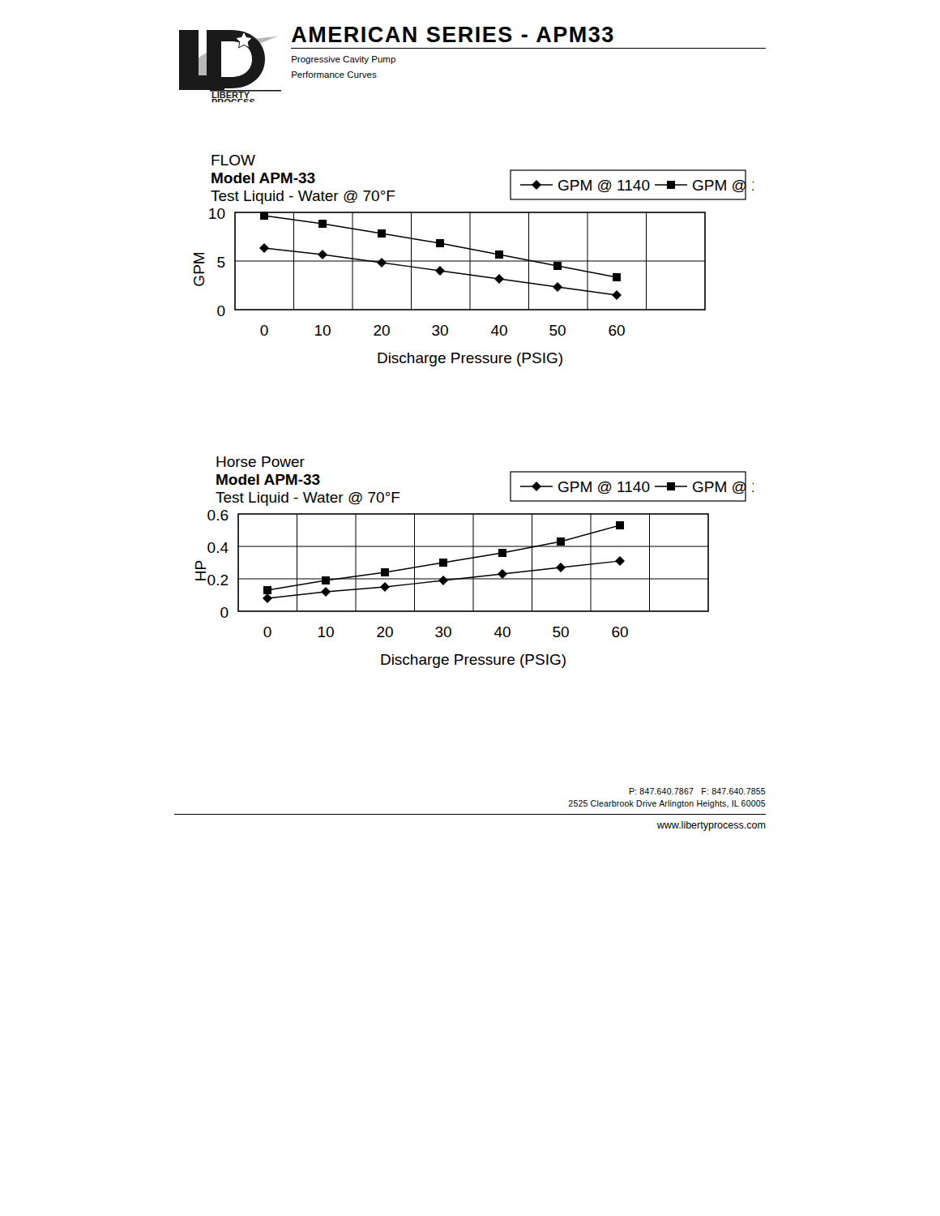LIBERTY PROCESS
AMERICAN SERIES - APM33
Progressive Cavity Pump
Performance Curves
FLOW Model APM-33 Test Liquid - Water @ 70°F GPM @ 1140 GPM @ 1750 10 5 0 GPM 0 10 20 30 40 50 60 Discharge Pressure (PSIG)
Horse Power Model APM-33 Test Liquid - Water @ 70°F GPM @ 1140 GPM @ 1750 0.6 0.4 0.2 0 HP 0 10 20 30 40 50 60 Discharge Pressure (PSIG)
P: 847.640.7867 F: 847.640.7855
2525 Clearbrook Drive Arlington Heights, IL 60005
www.libertyprocess.com